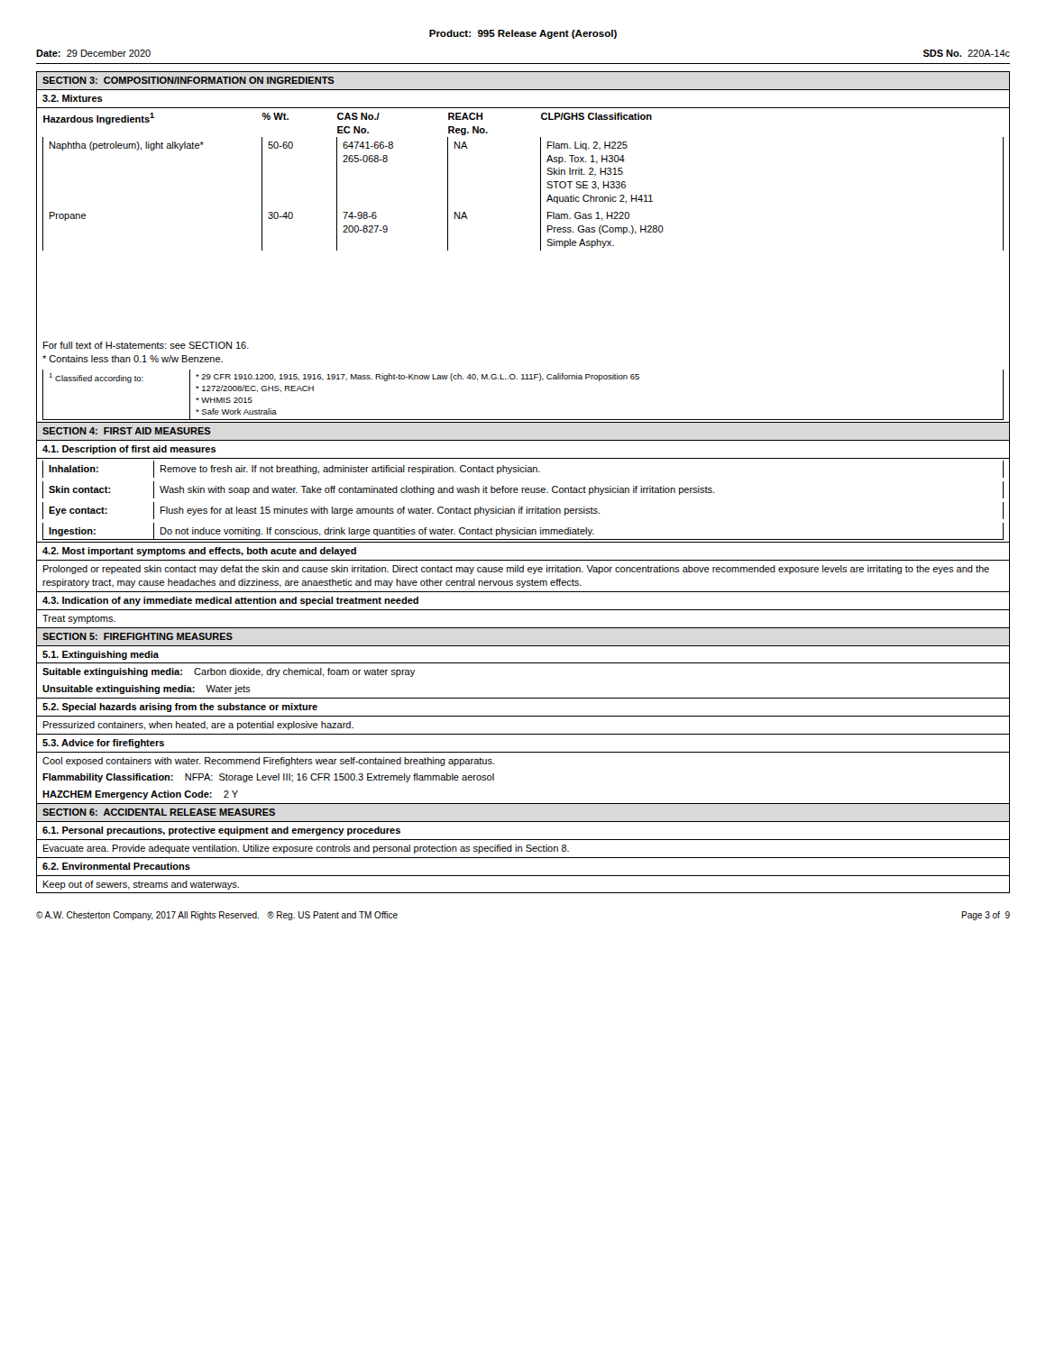Product: 995 Release Agent (Aerosol)
Date: 29 December 2020
SDS No. 220A-14c
| SECTION 3: COMPOSITION/INFORMATION ON INGREDIENTS |
| 3.2. Mixtures |
| / Hazardous Ingredients 1 / % Wt. / CAS No./ EC No. / REACH Reg. No. / CLP/GHS Classification / / --- / --- / --- / --- / --- / / Naphtha (petroleum), light alkylate* / 50-60 / 64741-66-8 265-068-8 / NA / Flam. Liq. 2, H225 Asp. Tox. 1, H304 Skin Irrit. 2, H315 STOT SE 3, H336 Aquatic Chronic 2, H411 / / Propane / 30-40 / 74-98-6 200-827-9 / NA / Flam. Gas 1, H220 Press. Gas (Comp.), H280 Simple Asphyx. / |
| For full text of H-statements: see SECTION 16. * Contains less than 0.1 % w/w Benzene. |
| / 1 Classified according to: / * 29 CFR 1910.1200, 1915, 1916, 1917, Mass. Right-to-Know Law (ch. 40, M.G.L..O. 111F), California Proposition 65 * 1272/2008/EC, GHS, REACH * WHMIS 2015 * Safe Work Australia / |
| SECTION 4: FIRST AID MEASURES |
| 4.1. Description of first aid measures |
| / Inhalation: / Remove to fresh air. If not breathing, administer artificial respiration. Contact physician. / |
| / Skin contact: / Wash skin with soap and water. Take off contaminated clothing and wash it before reuse. Contact physician if irritation persists. / |
| / Eye contact: / Flush eyes for at least 15 minutes with large amounts of water. Contact physician if irritation persists. / |
| / Ingestion: / Do not induce vomiting. If conscious, drink large quantities of water. Contact physician immediately. / |
| 4.2. Most important symptoms and effects, both acute and delayed |
| Prolonged or repeated skin contact may defat the skin and cause skin irritation. Direct contact may cause mild eye irritation. Vapor concentrations above recommended exposure levels are irritating to the eyes and the respiratory tract, may cause headaches and dizziness, are anaesthetic and may have other central nervous system effects. |
| 4.3. Indication of any immediate medical attention and special treatment needed |
| Treat symptoms. |
| SECTION 5: FIREFIGHTING MEASURES |
| 5.1. Extinguishing media |
| Suitable extinguishing media: Carbon dioxide, dry chemical, foam or water spray |
| Unsuitable extinguishing media: Water jets |
| 5.2. Special hazards arising from the substance or mixture |
| Pressurized containers, when heated, are a potential explosive hazard. |
| 5.3. Advice for firefighters |
| Cool exposed containers with water. Recommend Firefighters wear self-contained breathing apparatus. |
| Flammability Classification: NFPA: Storage Level III; 16 CFR 1500.3 Extremely flammable aerosol |
| HAZCHEM Emergency Action Code: 2 Y |
| SECTION 6: ACCIDENTAL RELEASE MEASURES |
| 6.1. Personal precautions, protective equipment and emergency procedures |
| Evacuate area. Provide adequate ventilation. Utilize exposure controls and personal protection as specified in Section 8. |
| 6.2. Environmental Precautions |
| Keep out of sewers, streams and waterways. |
© A.W. Chesterton Company, 2017 All Rights Reserved. ® Reg. US Patent and TM Office
Page 3 of 9